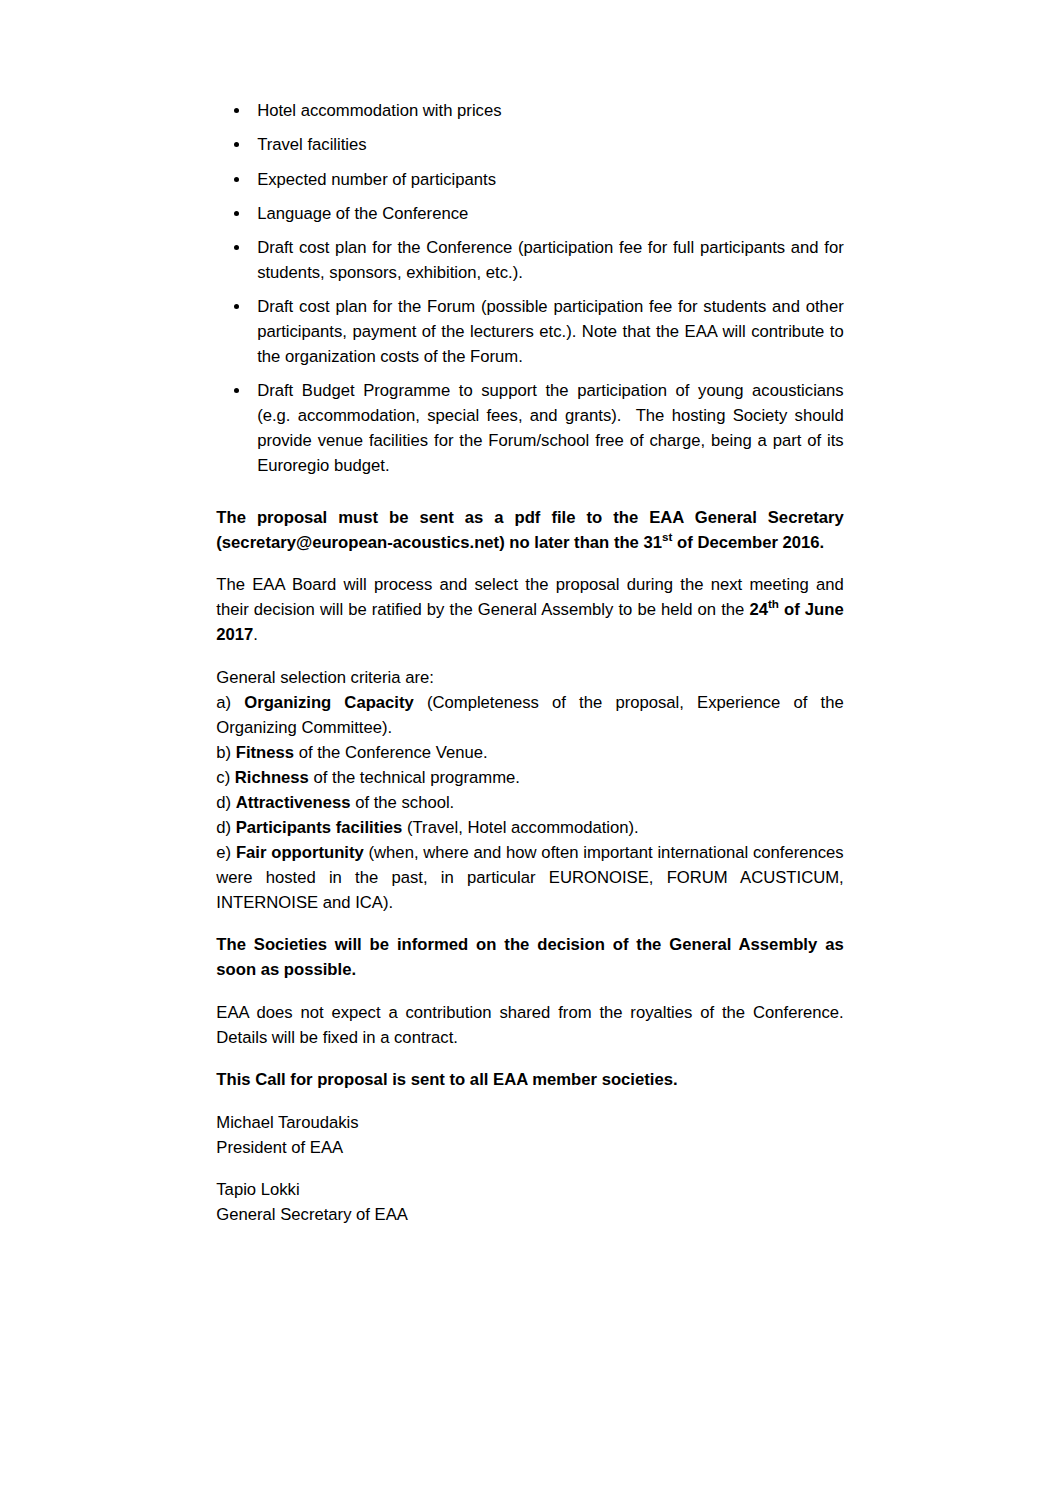Hotel accommodation with prices
Travel facilities
Expected number of participants
Language of the Conference
Draft cost plan for the Conference (participation fee for full participants and for students, sponsors, exhibition, etc.).
Draft cost plan for the Forum (possible participation fee for students and other participants, payment of the lecturers etc.). Note that the EAA will contribute to the organization costs of the Forum.
Draft Budget Programme to support the participation of young acousticians (e.g. accommodation, special fees, and grants). The hosting Society should provide venue facilities for the Forum/school free of charge, being a part of its Euroregio budget.
The proposal must be sent as a pdf file to the EAA General Secretary (secretary@european-acoustics.net) no later than the 31st of December 2016.
The EAA Board will process and select the proposal during the next meeting and their decision will be ratified by the General Assembly to be held on the 24th of June 2017.
General selection criteria are:
a) Organizing Capacity (Completeness of the proposal, Experience of the Organizing Committee).
b) Fitness of the Conference Venue.
c) Richness of the technical programme.
d) Attractiveness of the school.
d) Participants facilities (Travel, Hotel accommodation).
e) Fair opportunity (when, where and how often important international conferences were hosted in the past, in particular EURONOISE, FORUM ACUSTICUM, INTERNOISE and ICA).
The Societies will be informed on the decision of the General Assembly as soon as possible.
EAA does not expect a contribution shared from the royalties of the Conference. Details will be fixed in a contract.
This Call for proposal is sent to all EAA member societies.
Michael Taroudakis
President of EAA
Tapio Lokki
General Secretary of EAA